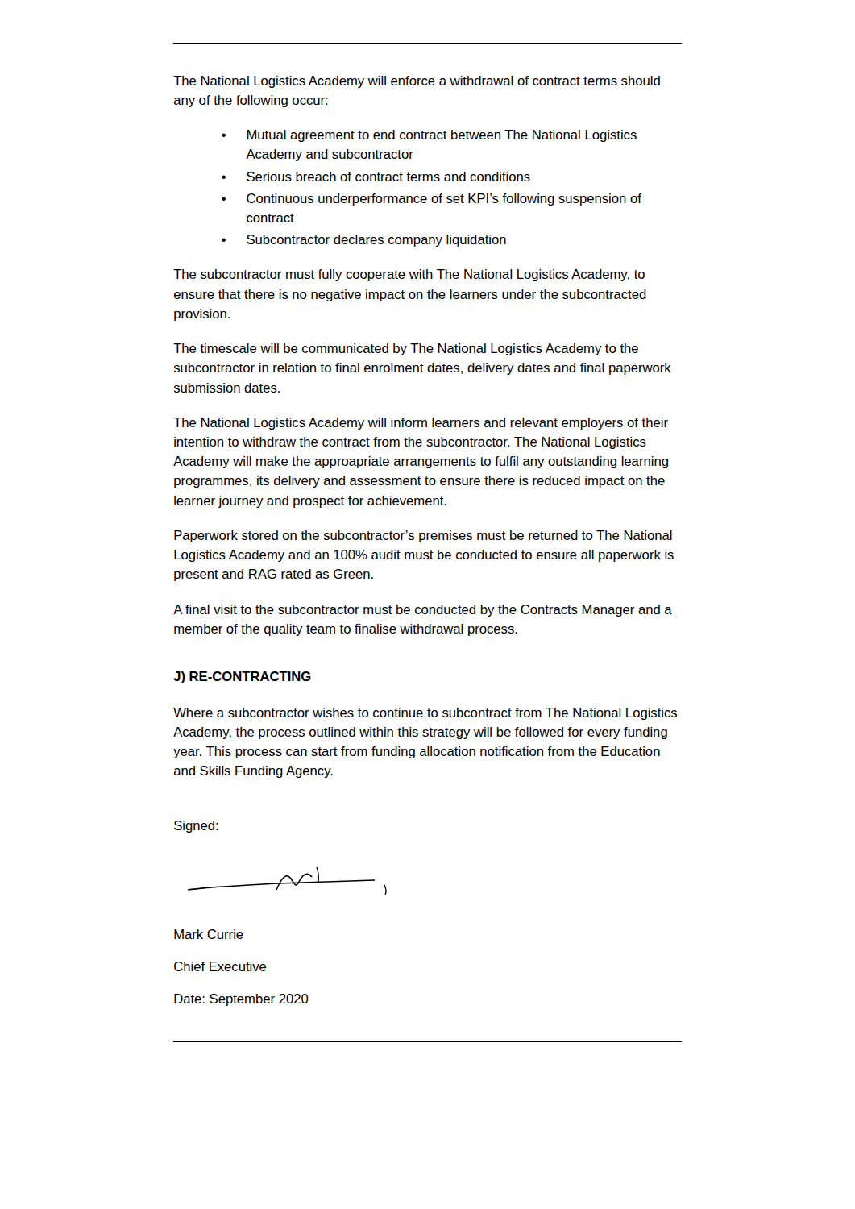The National Logistics Academy will enforce a withdrawal of contract terms should any of the following occur:
Mutual agreement to end contract between The National Logistics Academy and subcontractor
Serious breach of contract terms and conditions
Continuous underperformance of set KPI’s following suspension of contract
Subcontractor declares company liquidation
The subcontractor must fully cooperate with The National Logistics Academy, to ensure that there is no negative impact on the learners under the subcontracted provision.
The timescale will be communicated by The National Logistics Academy to the subcontractor in relation to final enrolment dates, delivery dates and final paperwork submission dates.
The National Logistics Academy will inform learners and relevant employers of their intention to withdraw the contract from the subcontractor. The National Logistics Academy will make the approapriate arrangements to fulfil any outstanding learning programmes, its delivery and assessment to ensure there is reduced impact on the learner journey and prospect for achievement.
Paperwork stored on the subcontractor’s premises must be returned to The National Logistics Academy and an 100% audit must be conducted to ensure all paperwork is present and RAG rated as Green.
A final visit to the subcontractor must be conducted by the Contracts Manager and a member of the quality team to finalise withdrawal process.
J) RE-CONTRACTING
Where a subcontractor wishes to continue to subcontract from The National Logistics Academy, the process outlined within this strategy will be followed for every funding year. This process can start from funding allocation notification from the Education and Skills Funding Agency.
Signed:
Mark Currie
Chief Executive
Date: September 2020